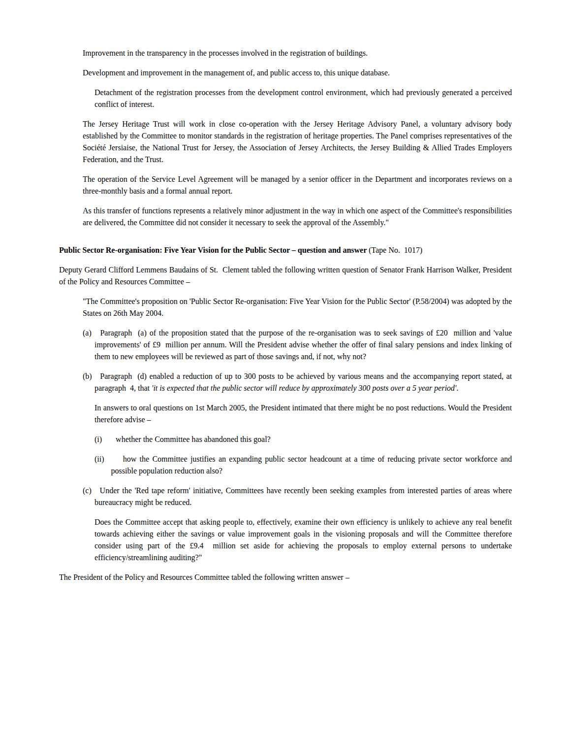Improvement in the transparency in the processes involved in the registration of buildings.
Development and improvement in the management of, and public access to, this unique database.
Detachment of the registration processes from the development control environment, which had previously generated a perceived conflict of interest.
The Jersey Heritage Trust will work in close co-operation with the Jersey Heritage Advisory Panel, a voluntary advisory body established by the Committee to monitor standards in the registration of heritage properties. The Panel comprises representatives of the Société Jersiaise, the National Trust for Jersey, the Association of Jersey Architects, the Jersey Building & Allied Trades Employers Federation, and the Trust.
The operation of the Service Level Agreement will be managed by a senior officer in the Department and incorporates reviews on a three-monthly basis and a formal annual report.
As this transfer of functions represents a relatively minor adjustment in the way in which one aspect of the Committee's responsibilities are delivered, the Committee did not consider it necessary to seek the approval of the Assembly."
Public Sector Re-organisation: Five Year Vision for the Public Sector – question and answer (Tape No. 1017)
Deputy Gerard Clifford Lemmens Baudains of St. Clement tabled the following written question of Senator Frank Harrison Walker, President of the Policy and Resources Committee –
"The Committee's proposition on 'Public Sector Re-organisation: Five Year Vision for the Public Sector' (P.58/2004) was adopted by the States on 26th May 2004.
(a) Paragraph (a) of the proposition stated that the purpose of the re-organisation was to seek savings of £20 million and 'value improvements' of £9 million per annum. Will the President advise whether the offer of final salary pensions and index linking of them to new employees will be reviewed as part of those savings and, if not, why not?
(b) Paragraph (d) enabled a reduction of up to 300 posts to be achieved by various means and the accompanying report stated, at paragraph 4, that 'it is expected that the public sector will reduce by approximately 300 posts over a 5 year period'.
In answers to oral questions on 1st March 2005, the President intimated that there might be no post reductions. Would the President therefore advise –
(i) whether the Committee has abandoned this goal?
(ii) how the Committee justifies an expanding public sector headcount at a time of reducing private sector workforce and possible population reduction also?
(c) Under the 'Red tape reform' initiative, Committees have recently been seeking examples from interested parties of areas where bureaucracy might be reduced.
Does the Committee accept that asking people to, effectively, examine their own efficiency is unlikely to achieve any real benefit towards achieving either the savings or value improvement goals in the visioning proposals and will the Committee therefore consider using part of the £9.4 million set aside for achieving the proposals to employ external persons to undertake efficiency/streamlining auditing?"
The President of the Policy and Resources Committee tabled the following written answer –